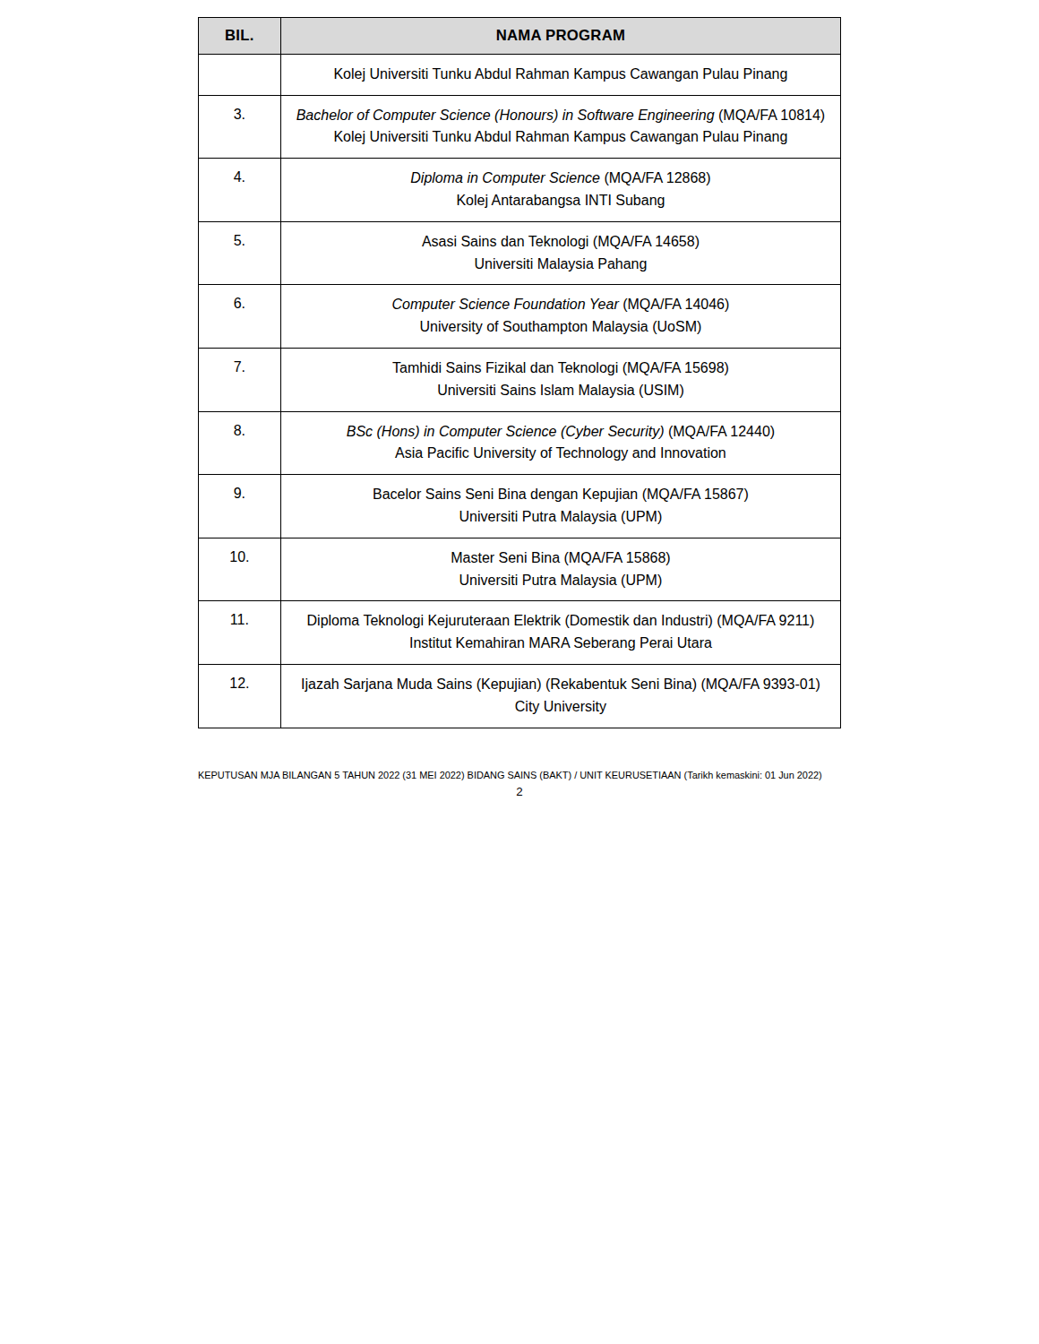| BIL. | NAMA PROGRAM |
| --- | --- |
| | Kolej Universiti Tunku Abdul Rahman Kampus Cawangan Pulau Pinang |
| 3. | Bachelor of Computer Science (Honours) in Software Engineering (MQA/FA 10814) Kolej Universiti Tunku Abdul Rahman Kampus Cawangan Pulau Pinang |
| 4. | Diploma in Computer Science (MQA/FA 12868) Kolej Antarabangsa INTI Subang |
| 5. | Asasi Sains dan Teknologi (MQA/FA 14658) Universiti Malaysia Pahang |
| 6. | Computer Science Foundation Year (MQA/FA 14046) University of Southampton Malaysia (UoSM) |
| 7. | Tamhidi Sains Fizikal dan Teknologi (MQA/FA 15698) Universiti Sains Islam Malaysia (USIM) |
| 8. | BSc (Hons) in Computer Science (Cyber Security) (MQA/FA 12440) Asia Pacific University of Technology and Innovation |
| 9. | Bacelor Sains Seni Bina dengan Kepujian (MQA/FA 15867) Universiti Putra Malaysia (UPM) |
| 10. | Master Seni Bina (MQA/FA 15868) Universiti Putra Malaysia (UPM) |
| 11. | Diploma Teknologi Kejuruteraan Elektrik (Domestik dan Industri) (MQA/FA 9211) Institut Kemahiran MARA Seberang Perai Utara |
| 12. | Ijazah Sarjana Muda Sains (Kepujian) (Rekabentuk Seni Bina) (MQA/FA 9393-01) City University |
KEPUTUSAN MJA BILANGAN 5 TAHUN 2022 (31 MEI 2022) BIDANG SAINS (BAKT) / UNIT KEURUSETIAAN (Tarikh kemaskini: 01 Jun 2022)
2